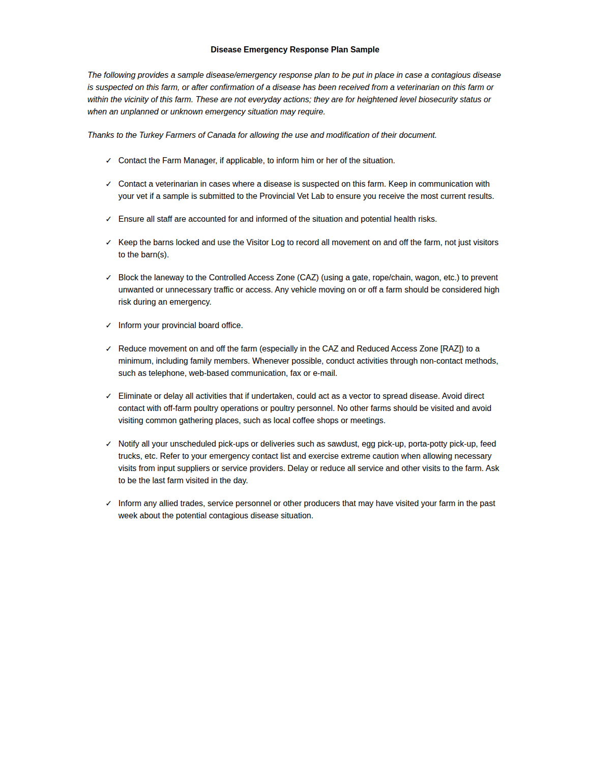Disease Emergency Response Plan Sample
The following provides a sample disease/emergency response plan to be put in place in case a contagious disease is suspected on this farm, or after confirmation of a disease has been received from a veterinarian on this farm or within the vicinity of this farm. These are not everyday actions; they are for heightened level biosecurity status or when an unplanned or unknown emergency situation may require.
Thanks to the Turkey Farmers of Canada for allowing the use and modification of their document.
Contact the Farm Manager, if applicable, to inform him or her of the situation.
Contact a veterinarian in cases where a disease is suspected on this farm. Keep in communication with your vet if a sample is submitted to the Provincial Vet Lab to ensure you receive the most current results.
Ensure all staff are accounted for and informed of the situation and potential health risks.
Keep the barns locked and use the Visitor Log to record all movement on and off the farm, not just visitors to the barn(s).
Block the laneway to the Controlled Access Zone (CAZ) (using a gate, rope/chain, wagon, etc.) to prevent unwanted or unnecessary traffic or access. Any vehicle moving on or off a farm should be considered high risk during an emergency.
Inform your provincial board office.
Reduce movement on and off the farm (especially in the CAZ and Reduced Access Zone [RAZ]) to a minimum, including family members. Whenever possible, conduct activities through non-contact methods, such as telephone, web-based communication, fax or e-mail.
Eliminate or delay all activities that if undertaken, could act as a vector to spread disease. Avoid direct contact with off-farm poultry operations or poultry personnel. No other farms should be visited and avoid visiting common gathering places, such as local coffee shops or meetings.
Notify all your unscheduled pick-ups or deliveries such as sawdust, egg pick-up, porta-potty pick-up, feed trucks, etc. Refer to your emergency contact list and exercise extreme caution when allowing necessary visits from input suppliers or service providers. Delay or reduce all service and other visits to the farm. Ask to be the last farm visited in the day.
Inform any allied trades, service personnel or other producers that may have visited your farm in the past week about the potential contagious disease situation.